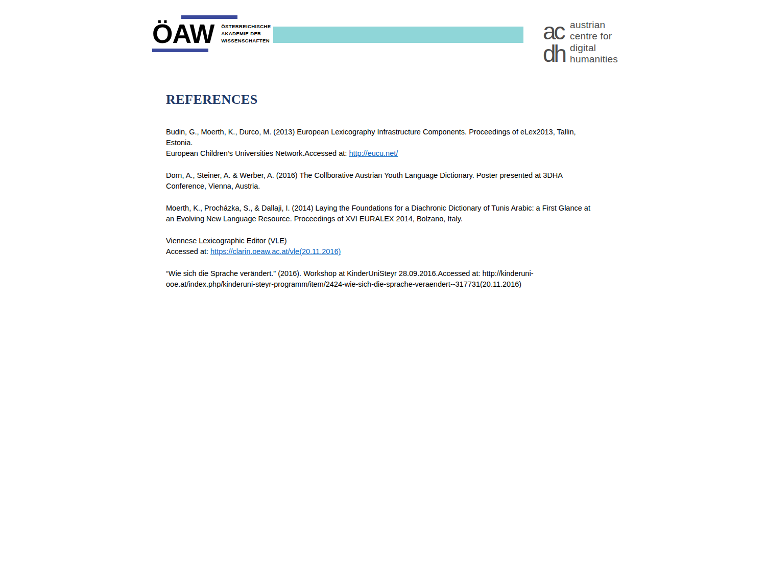ÖAW Österreichische
Akademie der
Wissenschaften
ac
dh austrian
centre for
digital
humanities
REFERENCES
Budin, G., Moerth, K., Durco, M. (2013) European Lexicography Infrastructure Components. Proceedings of eLex2013, Tallin, Estonia.
European Children’s Universities Network.Accessed at: http://eucu.net/
Dorn, A., Steiner, A. & Werber, A. (2016) The Collborative Austrian Youth Language Dictionary. Poster presented at 3DHA Conference, Vienna, Austria.
Moerth, K., Procházka, S., & Dallaji, I. (2014) Laying the Foundations for a Diachronic Dictionary of Tunis Arabic: a First Glance at an Evolving New Language Resource. Proceedings of XVI EURALEX 2014, Bolzano, Italy.
Viennese Lexicographic Editor (VLE)
Accessed at: https://clarin.oeaw.ac.at/vle(20.11.2016)
“Wie sich die Sprache verändert.” (2016). Workshop at KinderUniSteyr 28.09.2016.Accessed at: http://kinderuni-ooe.at/index.php/kinderuni-steyr-programm/item/2424-wie-sich-die-sprache-veraendert--317731(20.11.2016)